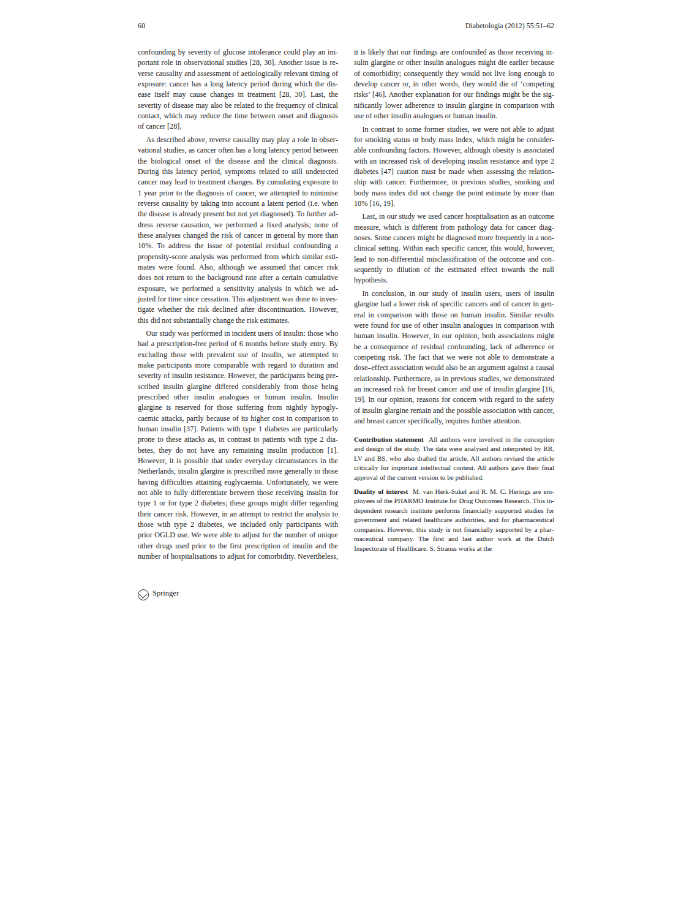60 Diabetologia (2012) 55:51–62
confounding by severity of glucose intolerance could play an important role in observational studies [28, 30]. Another issue is reverse causality and assessment of aetiologically relevant timing of exposure: cancer has a long latency period during which the disease itself may cause changes in treatment [28, 30]. Last, the severity of disease may also be related to the frequency of clinical contact, which may reduce the time between onset and diagnosis of cancer [28].
As described above, reverse causality may play a role in observational studies, as cancer often has a long latency period between the biological onset of the disease and the clinical diagnosis. During this latency period, symptoms related to still undetected cancer may lead to treatment changes. By cumulating exposure to 1 year prior to the diagnosis of cancer, we attempted to minimise reverse causality by taking into account a latent period (i.e. when the disease is already present but not yet diagnosed). To further address reverse causation, we performed a fixed analysis; none of these analyses changed the risk of cancer in general by more than 10%. To address the issue of potential residual confounding a propensity-score analysis was performed from which similar estimates were found. Also, although we assumed that cancer risk does not return to the background rate after a certain cumulative exposure, we performed a sensitivity analysis in which we adjusted for time since cessation. This adjustment was done to investigate whether the risk declined after discontinuation. However, this did not substantially change the risk estimates.
Our study was performed in incident users of insulin: those who had a prescription-free period of 6 months before study entry. By excluding those with prevalent use of insulin, we attempted to make participants more comparable with regard to duration and severity of insulin resistance. However, the participants being prescribed insulin glargine differed considerably from those being prescribed other insulin analogues or human insulin. Insulin glargine is reserved for those suffering from nightly hypoglycaemic attacks, partly because of its higher cost in comparison to human insulin [37]. Patients with type 1 diabetes are particularly prone to these attacks as, in contrast to patients with type 2 diabetes, they do not have any remaining insulin production [1]. However, it is possible that under everyday circumstances in the Netherlands, insulin glargine is prescribed more generally to those having difficulties attaining euglycaemia. Unfortunately, we were not able to fully differentiate between those receiving insulin for type 1 or for type 2 diabetes; these groups might differ regarding their cancer risk. However, in an attempt to restrict the analysis to those with type 2 diabetes, we included only participants with prior OGLD use. We were able to adjust for the number of unique other drugs used prior to the first prescription of insulin and the number of hospitalisations to adjust for comorbidity. Nevertheless, it is likely that our findings are confounded as those receiving insulin glargine or other insulin analogues might die earlier because of comorbidity; consequently they would not live long enough to develop cancer or, in other words, they would die of ‘competing risks’ [46]. Another explanation for our findings might be the significantly lower adherence to insulin glargine in comparison with use of other insulin analogues or human insulin.
In contrast to some former studies, we were not able to adjust for smoking status or body mass index, which might be considerable confounding factors. However, although obesity is associated with an increased risk of developing insulin resistance and type 2 diabetes [47] caution must be made when assessing the relationship with cancer. Furthermore, in previous studies, smoking and body mass index did not change the point estimate by more than 10% [16, 19].
Last, in our study we used cancer hospitalisation as an outcome measure, which is different from pathology data for cancer diagnoses. Some cancers might be diagnosed more frequently in a non-clinical setting. Within each specific cancer, this would, however, lead to non-differential misclassification of the outcome and consequently to dilution of the estimated effect towards the null hypothesis.
In conclusion, in our study of insulin users, users of insulin glargine had a lower risk of specific cancers and of cancer in general in comparison with those on human insulin. Similar results were found for use of other insulin analogues in comparison with human insulin. However, in our opinion, both associations might be a consequence of residual confounding, lack of adherence or competing risk. The fact that we were not able to demonstrate a dose–effect association would also be an argument against a causal relationship. Furthermore, as in previous studies, we demonstrated an increased risk for breast cancer and use of insulin glargine [16, 19]. In our opinion, reasons for concern with regard to the safety of insulin glargine remain and the possible association with cancer, and breast cancer specifically, requires further attention.
Contribution statement All authors were involved in the conception and design of the study. The data were analysed and interpreted by RR, LV and BS, who also drafted the article. All authors revised the article critically for important intellectual content. All authors gave their final approval of the current version to be published.
Duality of interest M. van Herk-Sukel and R. M. C. Herings are employees of the PHARMO Institute for Drug Outcomes Research. This independent research institute performs financially supported studies for government and related healthcare authorities, and for pharmaceutical companies. However, this study is not financially supported by a pharmaceutical company. The first and last author work at the Dutch Inspectorate of Healthcare. S. Strauss works at the
Springer